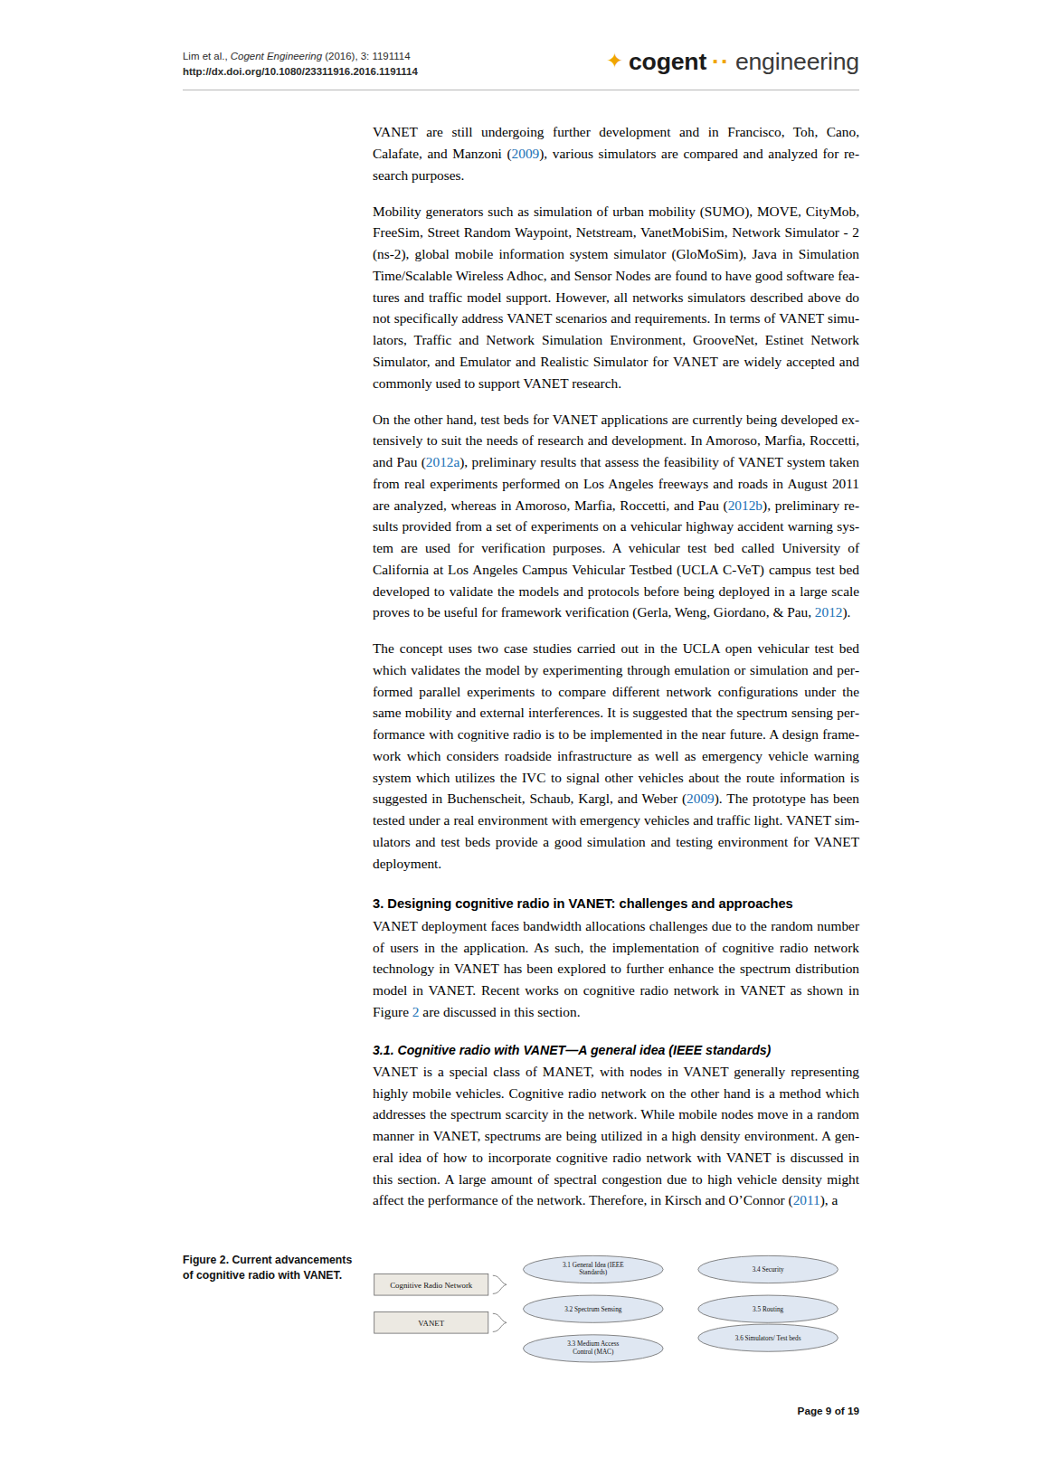Lim et al., Cogent Engineering (2016), 3: 1191114
http://dx.doi.org/10.1080/23311916.2016.1191114
✦cogent··engineering
VANET are still undergoing further development and in Francisco, Toh, Cano, Calafate, and Manzoni (2009), various simulators are compared and analyzed for research purposes.
Mobility generators such as simulation of urban mobility (SUMO), MOVE, CityMob, FreeSim, Street Random Waypoint, Netstream, VanetMobiSim, Network Simulator - 2 (ns-2), global mobile information system simulator (GloMoSim), Java in Simulation Time/Scalable Wireless Adhoc, and Sensor Nodes are found to have good software features and traffic model support. However, all networks simulators described above do not specifically address VANET scenarios and requirements. In terms of VANET simulators, Traffic and Network Simulation Environment, GrooveNet, Estinet Network Simulator, and Emulator and Realistic Simulator for VANET are widely accepted and commonly used to support VANET research.
On the other hand, test beds for VANET applications are currently being developed extensively to suit the needs of research and development. In Amoroso, Marfia, Roccetti, and Pau (2012a), preliminary results that assess the feasibility of VANET system taken from real experiments performed on Los Angeles freeways and roads in August 2011 are analyzed, whereas in Amoroso, Marfia, Roccetti, and Pau (2012b), preliminary results provided from a set of experiments on a vehicular highway accident warning system are used for verification purposes. A vehicular test bed called University of California at Los Angeles Campus Vehicular Testbed (UCLA C-VeT) campus test bed developed to validate the models and protocols before being deployed in a large scale proves to be useful for framework verification (Gerla, Weng, Giordano, & Pau, 2012).
The concept uses two case studies carried out in the UCLA open vehicular test bed which validates the model by experimenting through emulation or simulation and performed parallel experiments to compare different network configurations under the same mobility and external interferences. It is suggested that the spectrum sensing performance with cognitive radio is to be implemented in the near future. A design framework which considers roadside infrastructure as well as emergency vehicle warning system which utilizes the IVC to signal other vehicles about the route information is suggested in Buchenscheit, Schaub, Kargl, and Weber (2009). The prototype has been tested under a real environment with emergency vehicles and traffic light. VANET simulators and test beds provide a good simulation and testing environment for VANET deployment.
3. Designing cognitive radio in VANET: challenges and approaches
VANET deployment faces bandwidth allocations challenges due to the random number of users in the application. As such, the implementation of cognitive radio network technology in VANET has been explored to further enhance the spectrum distribution model in VANET. Recent works on cognitive radio network in VANET as shown in Figure 2 are discussed in this section.
3.1. Cognitive radio with VANET—A general idea (IEEE standards)
VANET is a special class of MANET, with nodes in VANET generally representing highly mobile vehicles. Cognitive radio network on the other hand is a method which addresses the spectrum scarcity in the network. While mobile nodes move in a random manner in VANET, spectrums are being utilized in a high density environment. A general idea of how to incorporate cognitive radio network with VANET is discussed in this section. A large amount of spectral congestion due to high vehicle density might affect the performance of the network. Therefore, in Kirsch and O’Connor (2011), a
Figure 2. Current advancements of cognitive radio with VANET.
Cognitive Radio Network VANET 3.1 General Idea (IEEE Standards) 3.2 Spectrum Sensing 3.3 Medium Access Control (MAC) 3.4 Security 3.5 Routing 3.6 Simulators/ Test beds
Page 9 of 19